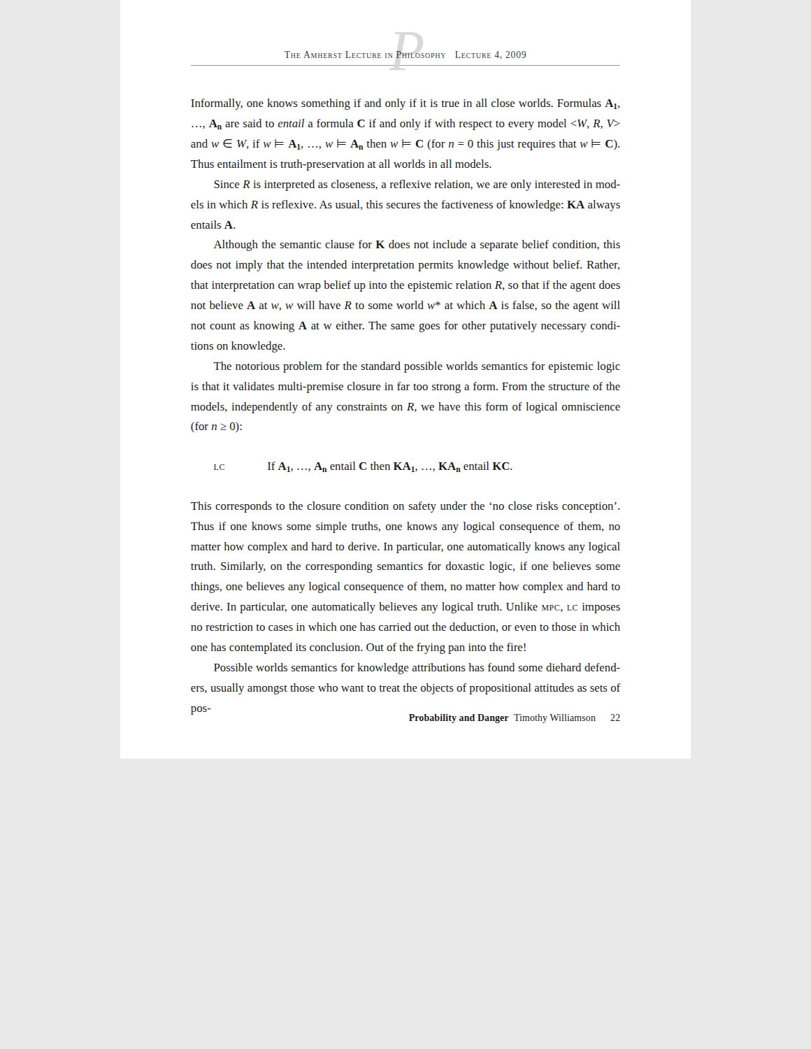P The Amherst Lecture in Philosophy Lecture 4, 2009
Informally, one knows something if and only if it is true in all close worlds. Formulas A1, …, An are said to entail a formula C if and only if with respect to every model <W, R, V> and w ∈ W, if w ⊨ A1, …, w ⊨ An then w ⊨ C (for n = 0 this just requires that w ⊨ C). Thus entailment is truth-preservation at all worlds in all models.
Since R is interpreted as closeness, a reflexive relation, we are only interested in models in which R is reflexive. As usual, this secures the factiveness of knowledge: KA always entails A.
Although the semantic clause for K does not include a separate belief condition, this does not imply that the intended interpretation permits knowledge without belief. Rather, that interpretation can wrap belief up into the epistemic relation R, so that if the agent does not believe A at w, w will have R to some world w* at which A is false, so the agent will not count as knowing A at w either. The same goes for other putatively necessary conditions on knowledge.
The notorious problem for the standard possible worlds semantics for epistemic logic is that it validates multi-premise closure in far too strong a form. From the structure of the models, independently of any constraints on R, we have this form of logical omniscience (for n ≥ 0):
lc
If A1, …, An entail C then KA1, …, KAn entail KC.
This corresponds to the closure condition on safety under the ‘no close risks conception’. Thus if one knows some simple truths, one knows any logical consequence of them, no matter how complex and hard to derive. In particular, one automatically knows any logical truth. Similarly, on the corresponding semantics for doxastic logic, if one believes some things, one believes any logical consequence of them, no matter how complex and hard to derive. In particular, one automatically believes any logical truth. Unlike mpc, lc imposes no restriction to cases in which one has carried out the deduction, or even to those in which one has contemplated its conclusion. Out of the frying pan into the fire!
Possible worlds semantics for knowledge attributions has found some diehard defenders, usually amongst those who want to treat the objects of propositional attitudes as sets of pos-
Probability and Danger Timothy Williamson 22